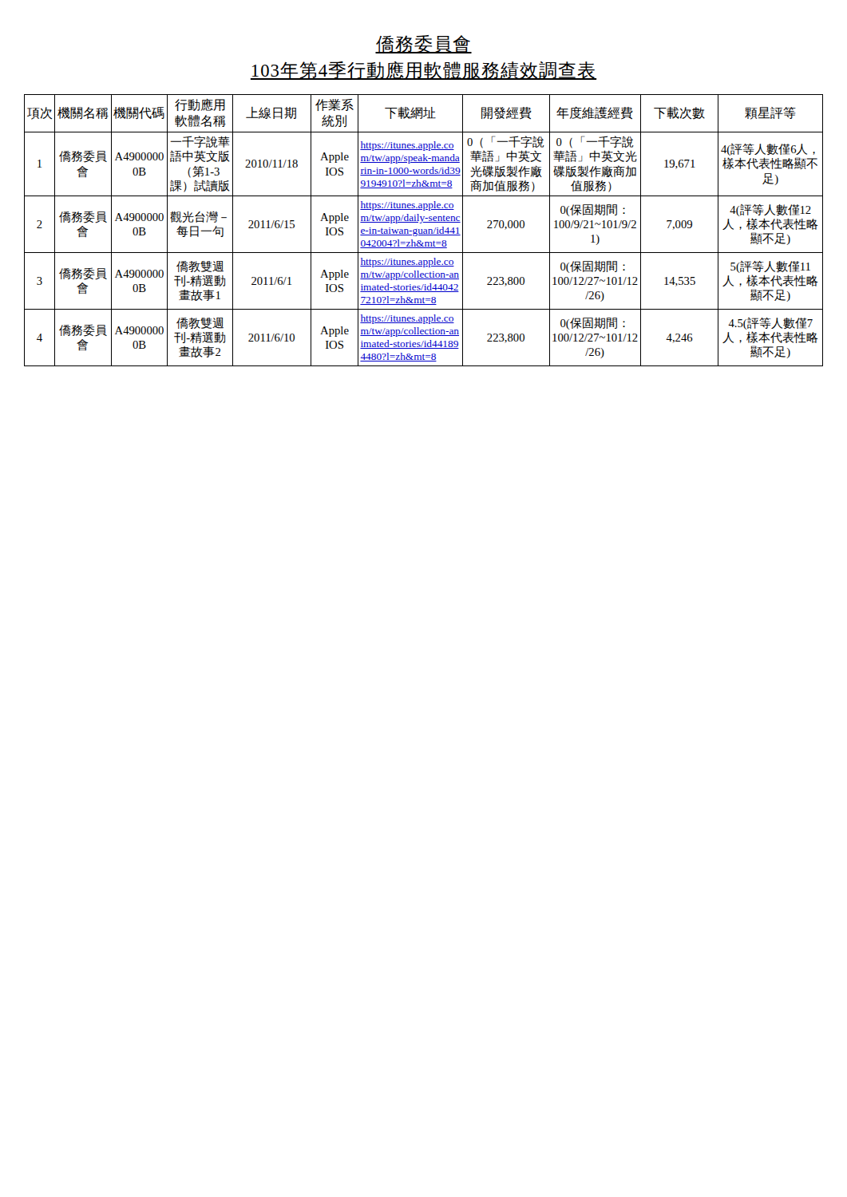僑務委員會
103年第4季行動應用軟體服務績效調查表
| 項次 | 機關名稱 | 機關代碼 | 行動應用軟體名稱 | 上線日期 | 作業系統別 | 下載網址 | 開發經費 | 年度維護經費 | 下載次數 | 顆星評等 |
| --- | --- | --- | --- | --- | --- | --- | --- | --- | --- | --- |
| 1 | 僑務委員會 | A49000000B | 一千字說華語中英文版（第1-3課）試讀版 | 2010/11/18 | Apple IOS | https://itunes.apple.com/tw/app/speak-mandarin-in-1000-words/id399194910?l=zh&mt=8 | 0（「一千字說華語」中英文光碟版製作廠商加值服務） | 0（「一千字說華語」中英文光碟版製作廠商加值服務） | 19,671 | 4(評等人數僅6人，樣本代表性略顯不足) |
| 2 | 僑務委員會 | A49000000B | 觀光台灣－每日一句 | 2011/6/15 | Apple IOS | https://itunes.apple.com/tw/app/daily-sentence-in-taiwan-guan/id441042004?l=zh&mt=8 | 270,000 | 0(保固期間：100/9/21~101/9/21) | 7,009 | 4(評等人數僅12人，樣本代表性略顯不足) |
| 3 | 僑務委員會 | A49000000B | 僑教雙週刊-精選動畫故事1 | 2011/6/1 | Apple IOS | https://itunes.apple.com/tw/app/collection-animated-stories/id440427210?l=zh&mt=8 | 223,800 | 0(保固期間：100/12/27~101/12/26) | 14,535 | 5(評等人數僅11人，樣本代表性略顯不足) |
| 4 | 僑務委員會 | A49000000B | 僑教雙週刊-精選動畫故事2 | 2011/6/10 | Apple IOS | https://itunes.apple.com/tw/app/collection-animated-stories/id441894480?l=zh&mt=8 | 223,800 | 0(保固期間：100/12/27~101/12/26) | 4,246 | 4.5(評等人數僅7人，樣本代表性略顯不足) |